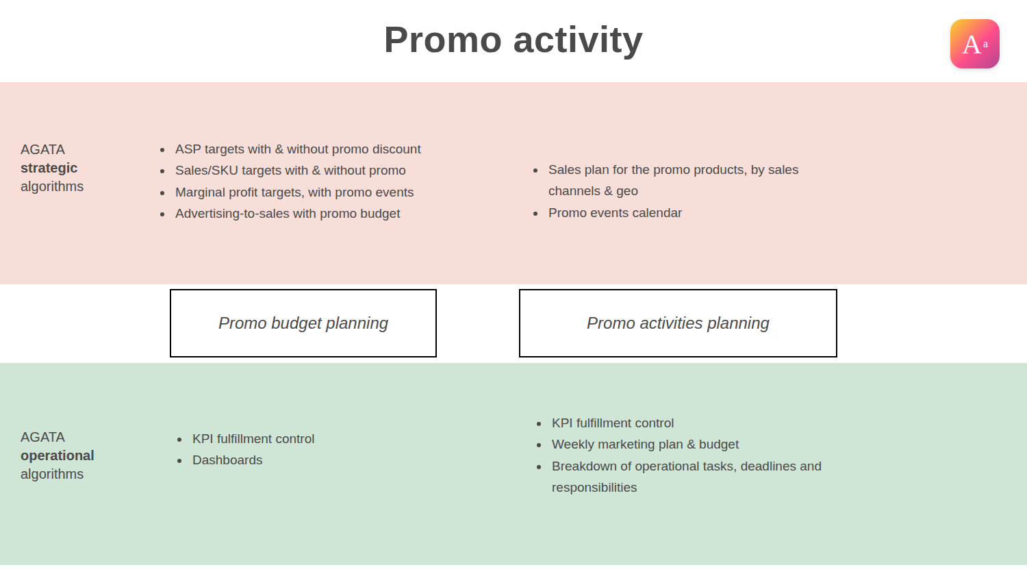Promo activity
Aa
AGATA
strategic
algorithms
ASP targets with & without promo discount
Sales/SKU targets with & without promo
Marginal profit targets, with promo events
Advertising-to-sales with promo budget
Sales plan for the promo products, by sales channels & geo
Promo events calendar
Promo budget planning
Promo activities planning
AGATA
operational
algorithms
KPI fulfillment control
Dashboards
KPI fulfillment control
Weekly marketing plan & budget
Breakdown of operational tasks, deadlines and responsibilities